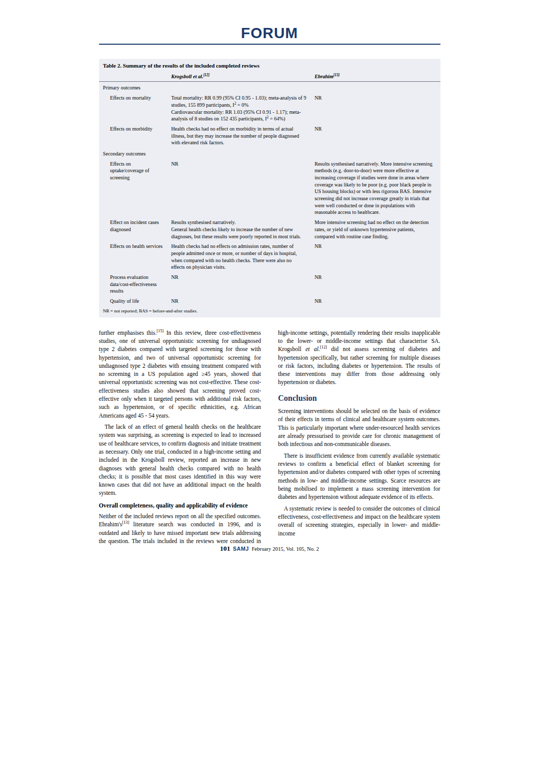FORUM
Table 2. Summary of the results of the included completed reviews
| | Krogsboll et al. [12] | Ebrahim [13] |
| --- | --- | --- |
| Primary outcomes |
| Effects on mortality | Total mortality: RR 0.99 (95% CI 0.95 - 1.03); meta-analysis of 9 studies, 155 899 participants, I 2 = 0% Cardiovascular mortality: RR 1.03 (95% CI 0.91 - 1.17); meta-analysis of 8 studies on 152 435 participants, I 2 = 64%) | NR |
| Effects on morbidity | Health checks had no effect on morbidity in terms of actual illness, but they may increase the number of people diagnosed with elevated risk factors. | NR |
| Secondary outcomes |
| Effects on uptake/coverage of screening | NR | Results synthesised narratively. More intensive screening methods (e.g. door-to-door) were more effective at increasing coverage if studies were done in areas where coverage was likely to be poor (e.g. poor black people in US housing blocks) or with less rigorous BAS. Intensive screening did not increase coverage greatly in trials that were well conducted or done in populations with reasonable access to healthcare. |
| Effect on incident cases diagnosed | Results synthesised narratively. General health checks likely to increase the number of new diagnoses, but these results were poorly reported in most trials. | More intensive screening had no effect on the detection rates, or yield of unknown hypertensive patients, compared with routine case finding. |
| Effects on health services | Health checks had no effects on admission rates, number of people admitted once or more, or number of days in hospital, when compared with no health checks. There were also no effects on physician visits. | NR |
| Process evaluation data/cost-effectiveness results | NR | NR |
| Quality of life | NR | NR |
NR = not reported; BAS = before-and-after studies.
further emphasises this.[15] In this review, three cost-effectiveness studies, one of universal opportunistic screening for undiagnosed type 2 diabetes compared with targeted screening for those with hypertension, and two of universal opportunistic screening for undiagnosed type 2 diabetes with ensuing treatment compared with no screening in a US population aged ≥45 years, showed that universal opportunistic screening was not cost-effective. These cost-effectiveness studies also showed that screening proved cost-effective only when it targeted persons with additional risk factors, such as hypertension, or of specific ethnicities, e.g. African Americans aged 45 - 54 years.
The lack of an effect of general health checks on the healthcare system was surprising, as screening is expected to lead to increased use of healthcare services, to confirm diagnosis and initiate treatment as necessary. Only one trial, conducted in a high-income setting and included in the Krogsboll review, reported an increase in new diagnoses with general health checks compared with no health checks; it is possible that most cases identified in this way were known cases that did not have an additional impact on the health system.
Overall completeness, quality and applicability of evidence
Neither of the included reviews report on all the specified outcomes. Ebrahim's[13] literature search was conducted in 1996, and is outdated and likely to have missed important new trials addressing the question. The trials included in the reviews were conducted in high-income settings, potentially rendering their results inapplicable to the lower- or middle-income settings that characterise SA. Krogsboll et al.[12] did not assess screening of diabetes and hypertension specifically, but rather screening for multiple diseases or risk factors, including diabetes or hypertension. The results of these interventions may differ from those addressing only hypertension or diabetes.
Conclusion
Screening interventions should be selected on the basis of evidence of their effects in terms of clinical and healthcare system outcomes. This is particularly important where under-resourced health services are already pressurised to provide care for chronic management of both infectious and non-communicable diseases.
There is insufficient evidence from currently available systematic reviews to confirm a beneficial effect of blanket screening for hypertension and/or diabetes compared with other types of screening methods in low- and middle-income settings. Scarce resources are being mobilised to implement a mass screening intervention for diabetes and hypertension without adequate evidence of its effects.
A systematic review is needed to consider the outcomes of clinical effectiveness, cost-effectiveness and impact on the healthcare system overall of screening strategies, especially in lower- and middle-income
101 SAMJ February 2015, Vol. 105, No. 2